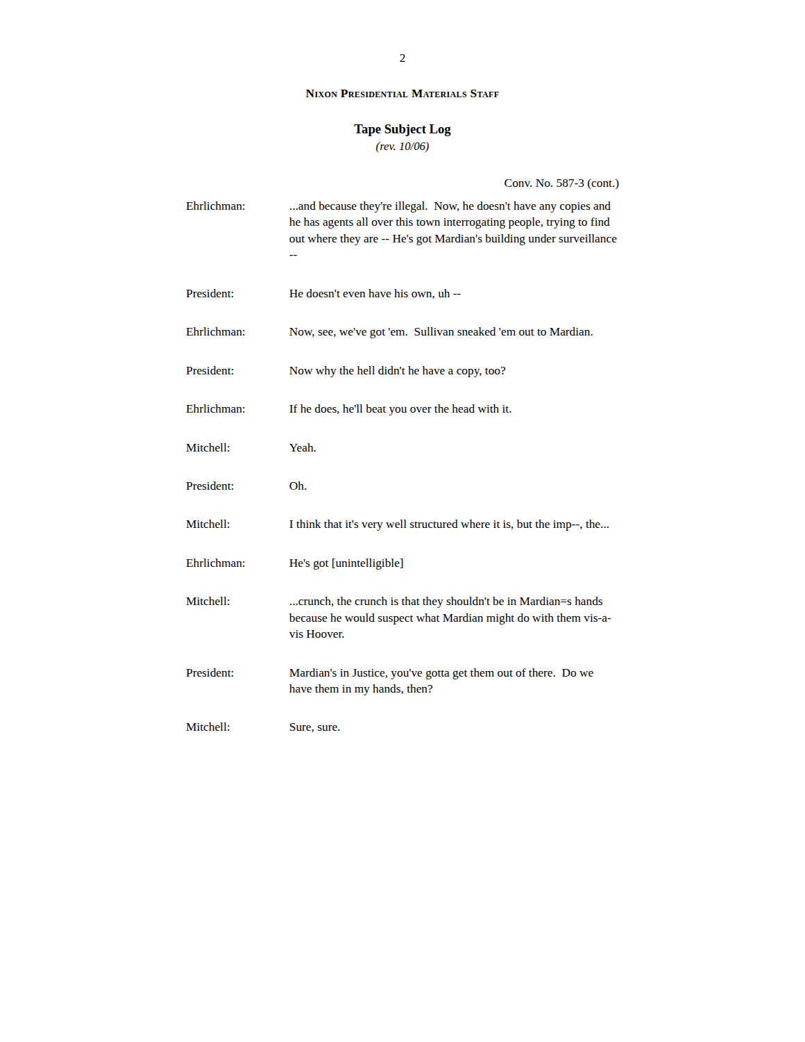2
Nixon Presidential Materials Staff
Tape Subject Log
(rev. 10/06)
Conv. No. 587-3 (cont.)
Ehrlichman:
...and because they're illegal. Now, he doesn't have any copies and he has agents all over this town interrogating people, trying to find out where they are -- He's got Mardian's building under surveillance --
President:
He doesn't even have his own, uh --
Ehrlichman:
Now, see, we've got 'em. Sullivan sneaked 'em out to Mardian.
President:
Now why the hell didn't he have a copy, too?
Ehrlichman:
If he does, he'll beat you over the head with it.
Mitchell:
Yeah.
President:
Oh.
Mitchell:
I think that it's very well structured where it is, but the imp--, the...
Ehrlichman:
He's got [unintelligible]
Mitchell:
...crunch, the crunch is that they shouldn't be in Mardian=s hands because he would suspect what Mardian might do with them vis-a-vis Hoover.
President:
Mardian's in Justice, you've gotta get them out of there. Do we have them in my hands, then?
Mitchell:
Sure, sure.